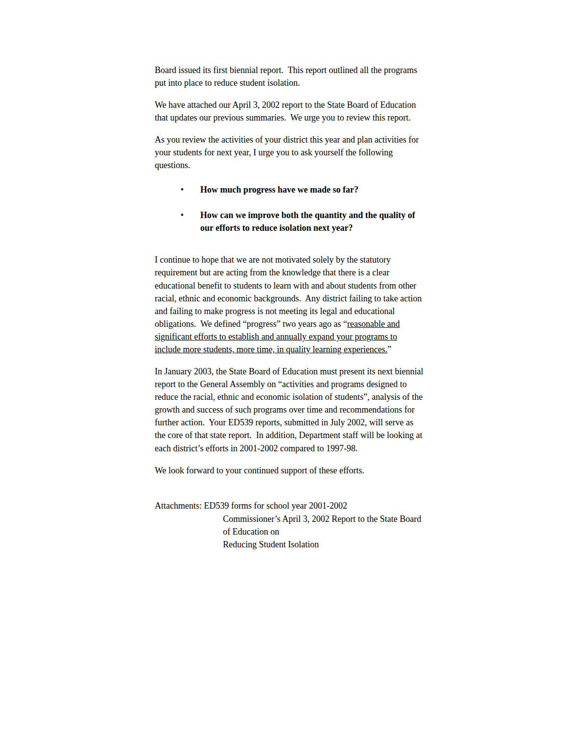Board issued its first biennial report. This report outlined all the programs put into place to reduce student isolation.
We have attached our April 3, 2002 report to the State Board of Education that updates our previous summaries. We urge you to review this report.
As you review the activities of your district this year and plan activities for your students for next year, I urge you to ask yourself the following questions.
How much progress have we made so far?
How can we improve both the quantity and the quality of our efforts to reduce isolation next year?
I continue to hope that we are not motivated solely by the statutory requirement but are acting from the knowledge that there is a clear educational benefit to students to learn with and about students from other racial, ethnic and economic backgrounds. Any district failing to take action and failing to make progress is not meeting its legal and educational obligations. We defined “progress” two years ago as “reasonable and significant efforts to establish and annually expand your programs to include more students, more time, in quality learning experiences.”
In January 2003, the State Board of Education must present its next biennial report to the General Assembly on “activities and programs designed to reduce the racial, ethnic and economic isolation of students”, analysis of the growth and success of such programs over time and recommendations for further action. Your ED539 reports, submitted in July 2002, will serve as the core of that state report. In addition, Department staff will be looking at each district’s efforts in 2001-2002 compared to 1997-98.
We look forward to your continued support of these efforts.
Attachments: ED539 forms for school year 2001-2002 Commissioner’s April 3, 2002 Report to the State Board of Education on Reducing Student Isolation